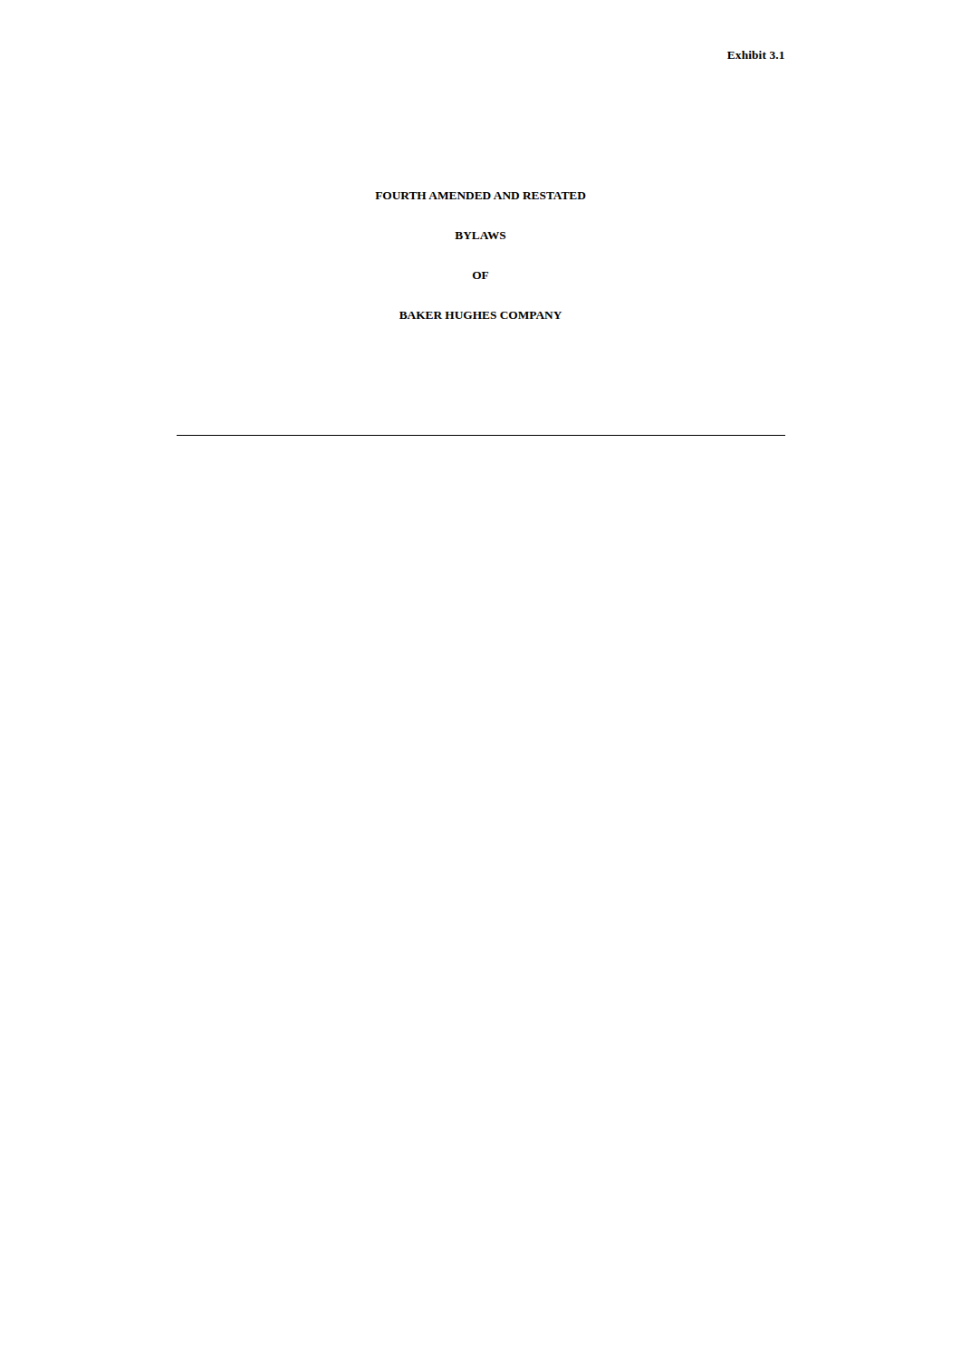Exhibit 3.1
FOURTH AMENDED AND RESTATED
BYLAWS
OF
BAKER HUGHES COMPANY